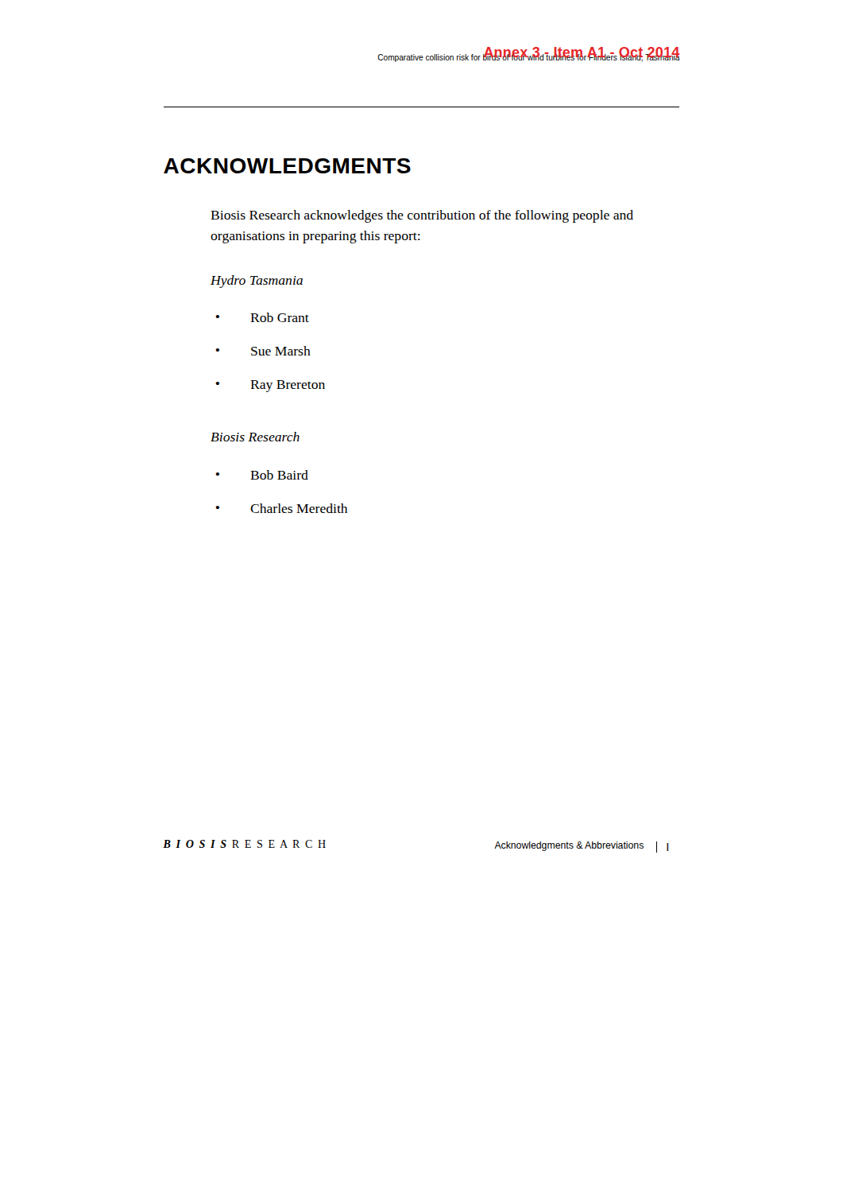Comparative collision risk for birds of four wind turbines for Flinders Island, Tasmania
Annex 3 - Item A1 - Oct 2014
ACKNOWLEDGMENTS
Biosis Research acknowledges the contribution of the following people and organisations in preparing this report:
Hydro Tasmania
Rob Grant
Sue Marsh
Ray Brereton
Biosis Research
Bob Baird
Charles Meredith
B I O S I S R E S E A R C H
Acknowledgments & Abbreviations
I